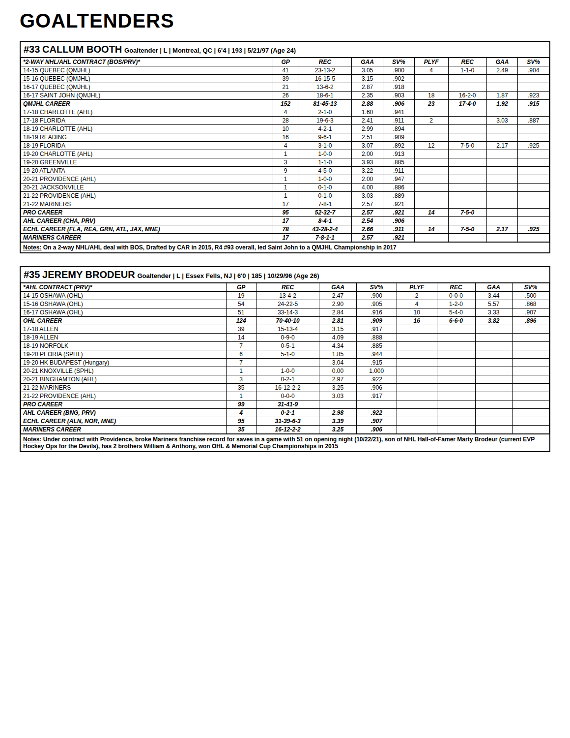GOALTENDERS
#33 CALLUM BOOTH Goaltender | L | Montreal, QC | 6'4 | 193 | 5/21/97 (Age 24)
| *2-WAY NHL/AHL CONTRACT (BOS/PRV)* | GP | REC | GAA | SV% | PLYF | REC | GAA | SV% |
| --- | --- | --- | --- | --- | --- | --- | --- | --- |
| 14-15 QUEBEC (QMJHL) | 41 | 23-13-2 | 3.05 | .900 | 4 | 1-1-0 | 2.49 | .904 |
| 15-16 QUEBEC (QMJHL) | 39 | 16-15-5 | 3.15 | .902 | | | | |
| 16-17 QUEBEC (QMJHL) | 21 | 13-6-2 | 2.87 | .918 | | | | |
| 16-17 SAINT JOHN (QMJHL) | 26 | 18-6-1 | 2.35 | .903 | 18 | 16-2-0 | 1.87 | .923 |
| QMJHL CAREER | 152 | 81-45-13 | 2.88 | .906 | 23 | 17-4-0 | 1.92 | .915 |
| 17-18 CHARLOTTE (AHL) | 4 | 2-1-0 | 1.60 | .941 | | | | |
| 17-18 FLORIDA | 28 | 19-6-3 | 2.41 | .911 | 2 | | 3.03 | .887 |
| 18-19 CHARLOTTE (AHL) | 10 | 4-2-1 | 2.99 | .894 | | | | |
| 18-19 READING | 16 | 9-6-1 | 2.51 | .909 | | | | |
| 18-19 FLORIDA | 4 | 3-1-0 | 3.07 | .892 | 12 | 7-5-0 | 2.17 | .925 |
| 19-20 CHARLOTTE (AHL) | 1 | 1-0-0 | 2.00 | .913 | | | | |
| 19-20 GREENVILLE | 3 | 1-1-0 | 3.93 | .885 | | | | |
| 19-20 ATLANTA | 9 | 4-5-0 | 3.22 | .911 | | | | |
| 20-21 PROVIDENCE (AHL) | 1 | 1-0-0 | 2.00 | .947 | | | | |
| 20-21 JACKSONVILLE | 1 | 0-1-0 | 4.00 | .886 | | | | |
| 21-22 PROVIDENCE (AHL) | 1 | 0-1-0 | 3.03 | .889 | | | | |
| 21-22 MARINERS | 17 | 7-8-1 | 2.57 | .921 | | | | |
| PRO CAREER | 95 | 52-32-7 | 2.57 | .921 | 14 | 7-5-0 | | |
| AHL CAREER (CHA, PRV) | 17 | 8-4-1 | 2.54 | .906 | | | | |
| ECHL CAREER (FLA, REA, GRN, ATL, JAX, MNE) | 78 | 43-28-2-4 | 2.66 | .911 | 14 | 7-5-0 | 2.17 | .925 |
| MARINERS CAREER | 17 | 7-8-1-1 | 2.57 | .921 | | | | |
Notes: On a 2-way NHL/AHL deal with BOS, Drafted by CAR in 2015, R4 #93 overall, led Saint John to a QMJHL Championship in 2017
#35 JEREMY BRODEUR Goaltender | L | Essex Fells, NJ | 6'0 | 185 | 10/29/96 (Age 26)
| *AHL CONTRACT (PRV)* | GP | REC | GAA | SV% | PLYF | REC | GAA | SV% |
| --- | --- | --- | --- | --- | --- | --- | --- | --- |
| 14-15 OSHAWA (OHL) | 19 | 13-4-2 | 2.47 | .900 | 2 | 0-0-0 | 3.44 | .500 |
| 15-16 OSHAWA (OHL) | 54 | 24-22-5 | 2.90 | .905 | 4 | 1-2-0 | 5.57 | .868 |
| 16-17 OSHAWA (OHL) | 51 | 33-14-3 | 2.84 | .916 | 10 | 5-4-0 | 3.33 | .907 |
| OHL CAREER | 124 | 70-40-10 | 2.81 | .909 | 16 | 6-6-0 | 3.82 | .896 |
| 17-18 ALLEN | 39 | 15-13-4 | 3.15 | .917 | | | | |
| 18-19 ALLEN | 14 | 0-9-0 | 4.09 | .888 | | | | |
| 18-19 NORFOLK | 7 | 0-5-1 | 4.34 | .885 | | | | |
| 19-20 PEORIA (SPHL) | 6 | 5-1-0 | 1.85 | .944 | | | | |
| 19-20 HK BUDAPEST (Hungary) | 7 | | 3.04 | .915 | | | | |
| 20-21 KNOXVILLE (SPHL) | 1 | 1-0-0 | 0.00 | 1.000 | | | | |
| 20-21 BINGHAMTON (AHL) | 3 | 0-2-1 | 2.97 | .922 | | | | |
| 21-22 MARINERS | 35 | 16-12-2-2 | 3.25 | .906 | | | | |
| 21-22 PROVIDENCE (AHL) | 1 | 0-0-0 | 3.03 | .917 | | | | |
| PRO CAREER | 99 | 31-41-9 | | | | | | |
| AHL CAREER (BNG, PRV) | 4 | 0-2-1 | 2.98 | .922 | | | | |
| ECHL CAREER (ALN, NOR, MNE) | 95 | 31-39-6-3 | 3.39 | .907 | | | | |
| MARINERS CAREER | 35 | 16-12-2-2 | 3.25 | .906 | | | | |
Notes: Under contract with Providence, broke Mariners franchise record for saves in a game with 51 on opening night (10/22/21), son of NHL Hall-of-Famer Marty Brodeur (current EVP Hockey Ops for the Devils), has 2 brothers William & Anthony, won OHL & Memorial Cup Championships in 2015